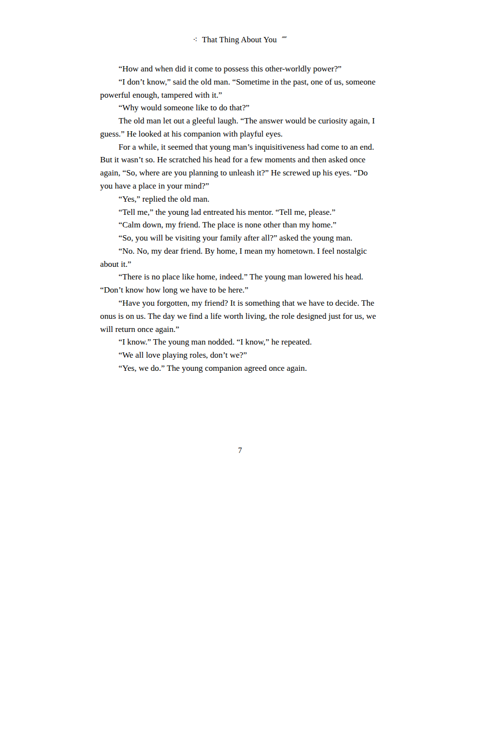⁖ That Thing About You ⁗
“How and when did it come to possess this other-worldly power?”
“I don’t know,” said the old man. “Sometime in the past, one of us, someone powerful enough, tampered with it.”
“Why would someone like to do that?”
The old man let out a gleeful laugh. “The answer would be curiosity again, I guess.” He looked at his companion with playful eyes.
For a while, it seemed that young man’s inquisitiveness had come to an end. But it wasn’t so. He scratched his head for a few moments and then asked once again, “So, where are you planning to unleash it?” He screwed up his eyes. “Do you have a place in your mind?”
“Yes,” replied the old man.
“Tell me,” the young lad entreated his mentor. “Tell me, please.”
“Calm down, my friend. The place is none other than my home.”
“So, you will be visiting your family after all?” asked the young man.
“No. No, my dear friend. By home, I mean my hometown. I feel nostalgic about it.”
“There is no place like home, indeed.” The young man lowered his head. “Don’t know how long we have to be here.”
“Have you forgotten, my friend? It is something that we have to decide. The onus is on us. The day we find a life worth living, the role designed just for us, we will return once again.”
“I know.” The young man nodded. “I know,” he repeated.
“We all love playing roles, don’t we?”
“Yes, we do.” The young companion agreed once again.
7